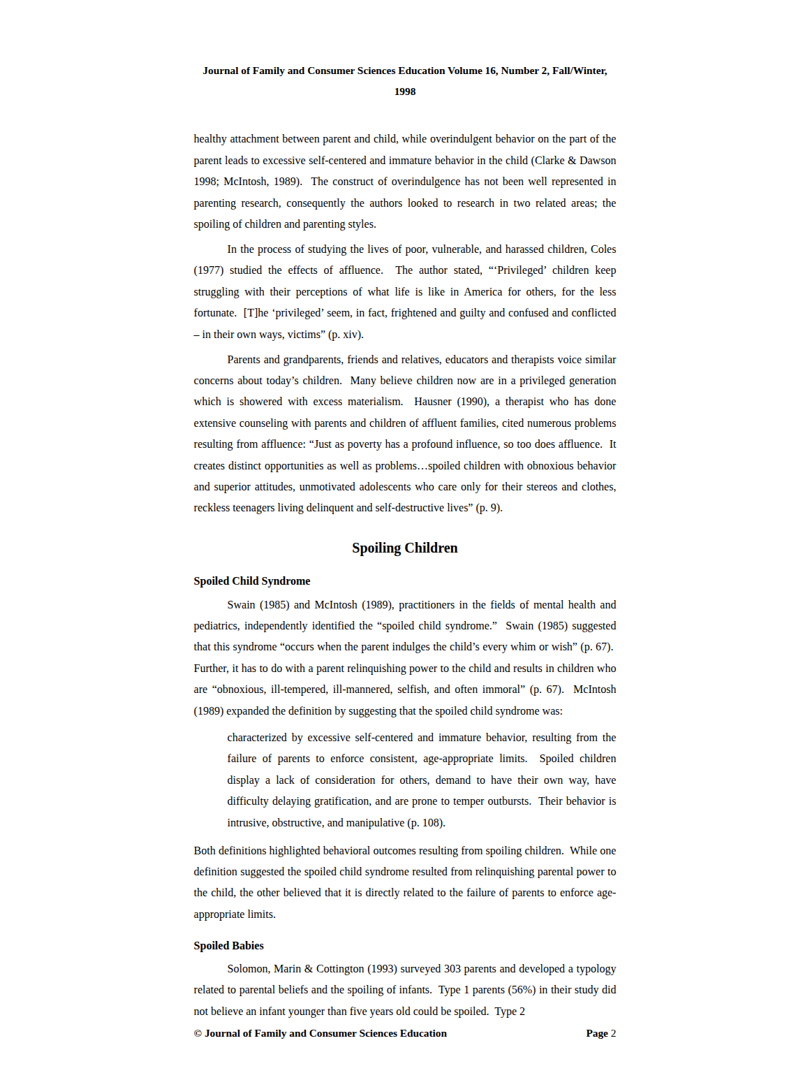Journal of Family and Consumer Sciences Education Volume 16, Number 2, Fall/Winter, 1998
healthy attachment between parent and child, while overindulgent behavior on the part of the parent leads to excessive self-centered and immature behavior in the child (Clarke & Dawson 1998; McIntosh, 1989). The construct of overindulgence has not been well represented in parenting research, consequently the authors looked to research in two related areas; the spoiling of children and parenting styles.
In the process of studying the lives of poor, vulnerable, and harassed children, Coles (1977) studied the effects of affluence. The author stated, “‘Privileged’ children keep struggling with their perceptions of what life is like in America for others, for the less fortunate. [T]he ‘privileged’ seem, in fact, frightened and guilty and confused and conflicted – in their own ways, victims” (p. xiv).
Parents and grandparents, friends and relatives, educators and therapists voice similar concerns about today’s children. Many believe children now are in a privileged generation which is showered with excess materialism. Hausner (1990), a therapist who has done extensive counseling with parents and children of affluent families, cited numerous problems resulting from affluence: “Just as poverty has a profound influence, so too does affluence. It creates distinct opportunities as well as problems…spoiled children with obnoxious behavior and superior attitudes, unmotivated adolescents who care only for their stereos and clothes, reckless teenagers living delinquent and self-destructive lives” (p. 9).
Spoiling Children
Spoiled Child Syndrome
Swain (1985) and McIntosh (1989), practitioners in the fields of mental health and pediatrics, independently identified the “spoiled child syndrome.” Swain (1985) suggested that this syndrome “occurs when the parent indulges the child’s every whim or wish” (p. 67). Further, it has to do with a parent relinquishing power to the child and results in children who are “obnoxious, ill-tempered, ill-mannered, selfish, and often immoral” (p. 67). McIntosh (1989) expanded the definition by suggesting that the spoiled child syndrome was:
characterized by excessive self-centered and immature behavior, resulting from the failure of parents to enforce consistent, age-appropriate limits. Spoiled children display a lack of consideration for others, demand to have their own way, have difficulty delaying gratification, and are prone to temper outbursts. Their behavior is intrusive, obstructive, and manipulative (p. 108).
Both definitions highlighted behavioral outcomes resulting from spoiling children. While one definition suggested the spoiled child syndrome resulted from relinquishing parental power to the child, the other believed that it is directly related to the failure of parents to enforce age-appropriate limits.
Spoiled Babies
Solomon, Marin & Cottington (1993) surveyed 303 parents and developed a typology related to parental beliefs and the spoiling of infants. Type 1 parents (56%) in their study did not believe an infant younger than five years old could be spoiled. Type 2
© Journal of Family and Consumer Sciences Education Page 2